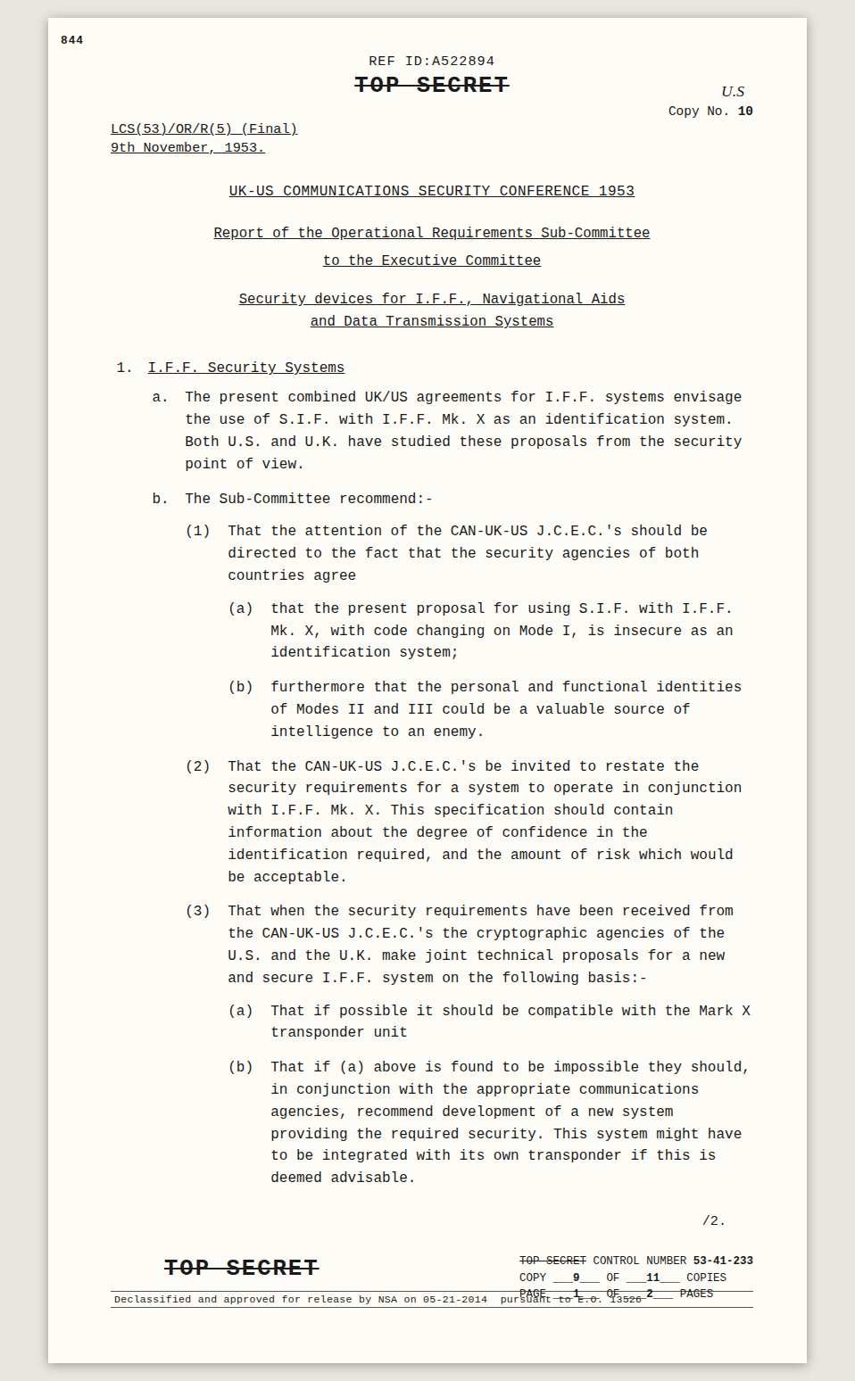844
REF ID:A522894
TOP SECRET U.S
Copy No. 10
LCS(53)/OR/R(5) (Final)
9th November, 1953.
UK-US COMMUNICATIONS SECURITY CONFERENCE 1953
Report of the Operational Requirements Sub-Committee
to the Executive Committee
Security devices for I.F.F., Navigational Aids
and Data Transmission Systems
I.F.F. Security Systems
The present combined UK/US agreements for I.F.F. systems envisage the use of S.I.F. with I.F.F. Mk. X as an identification system. Both U.S. and U.K. have studied these proposals from the security point of view.
The Sub-Committee recommend:-
That the attention of the CAN-UK-US J.C.E.C.'s should be directed to the fact that the security agencies of both countries agree
that the present proposal for using S.I.F. with I.F.F. Mk. X, with code changing on Mode I, is insecure as an identification system;
furthermore that the personal and functional identities of Modes II and III could be a valuable source of intelligence to an enemy.
That the CAN-UK-US J.C.E.C.'s be invited to restate the security requirements for a system to operate in conjunction with I.F.F. Mk. X. This specification should contain information about the degree of confidence in the identification required, and the amount of risk which would be acceptable.
That when the security requirements have been received from the CAN-UK-US J.C.E.C.'s the cryptographic agencies of the U.S. and the U.K. make joint technical proposals for a new and secure I.F.F. system on the following basis:-
That if possible it should be compatible with the Mark X transponder unit
That if (a) above is found to be impossible they should, in conjunction with the appropriate communications agencies, recommend development of a new system providing the required security. This system might have to be integrated with its own transponder if this is deemed advisable.
/2.
TOP SECRET
TOP SECRET CONTROL NUMBER 53-41-233 COPY ___9___ OF ___11___ COPIES PAGE ___1___ OF ___2___ PAGES
Declassified and approved for release by NSA on 05-21-2014 pursuant to E.O. 13526